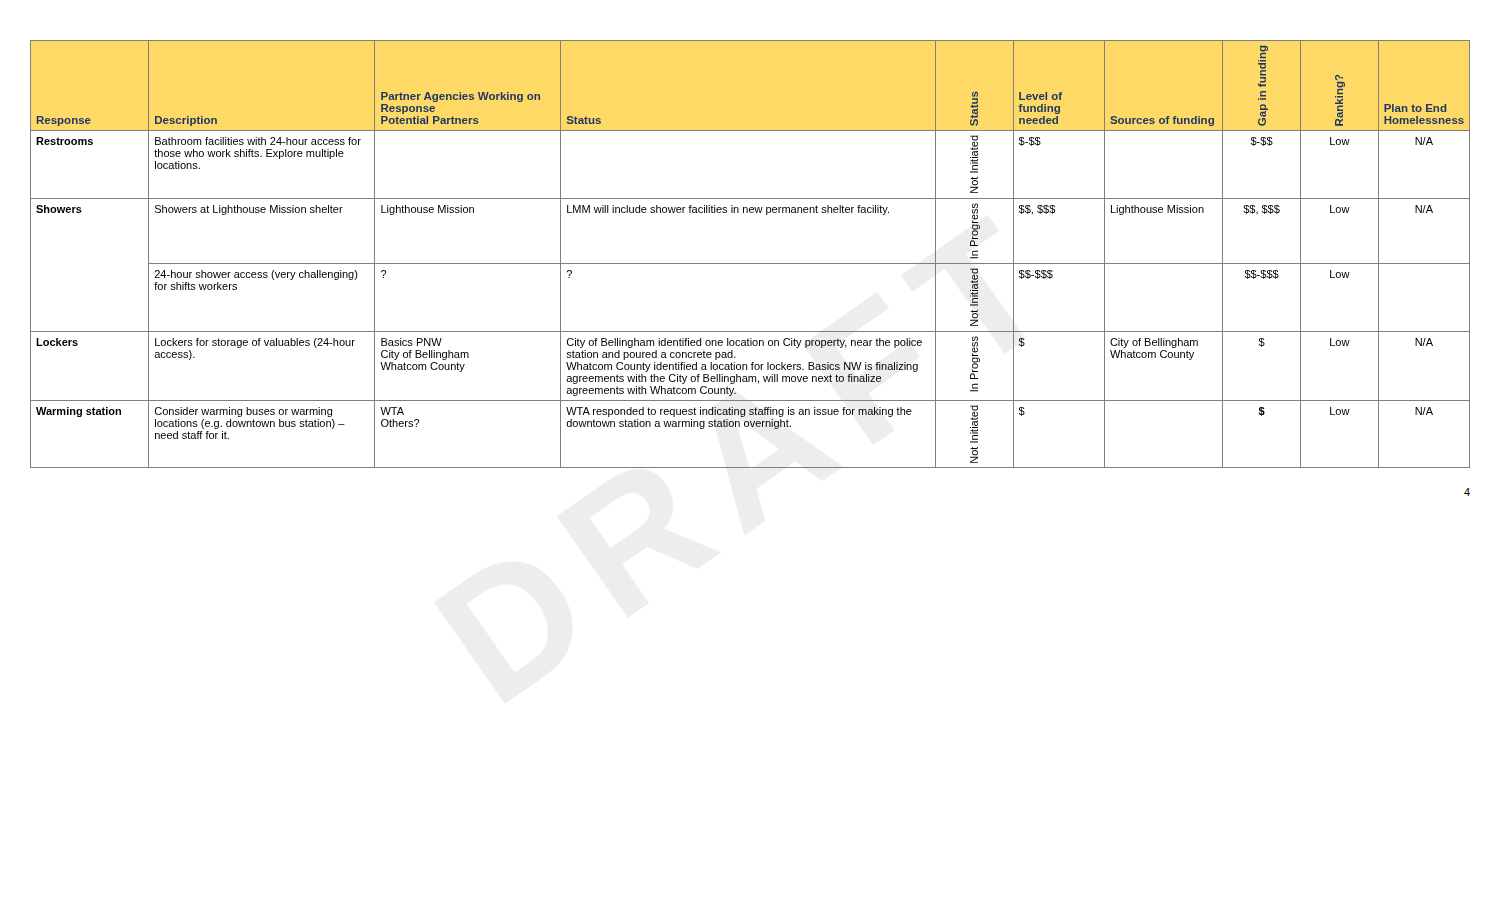DRAFT
| Response | Description | Partner Agencies Working on Response Potential Partners | Status | Status | Level of funding needed | Sources of funding | Gap in funding | Ranking? | Plan to End Homelessness |
| --- | --- | --- | --- | --- | --- | --- | --- | --- | --- |
| Restrooms | Bathroom facilities with 24-hour access for those who work shifts. Explore multiple locations. | | | Not Initiated | $-$$ | | $-$$ | Low | N/A |
| Showers | Showers at Lighthouse Mission shelter | Lighthouse Mission | LMM will include shower facilities in new permanent shelter facility. | In Progress | $$, $$$ | Lighthouse Mission | $$, $$$ | Low | N/A |
| 24-hour shower access (very challenging) for shifts workers | ? | ? | Not Initiated | $$-$$$ | | $$-$$$ | Low | |
| Lockers | Lockers for storage of valuables (24-hour access). | Basics PNW City of Bellingham Whatcom County | City of Bellingham identified one location on City property, near the police station and poured a concrete pad. Whatcom County identified a location for lockers. Basics NW is finalizing agreements with the City of Bellingham, will move next to finalize agreements with Whatcom County. | In Progress | $ | City of Bellingham Whatcom County | $ | Low | N/A |
| Warming station | Consider warming buses or warming locations (e.g. downtown bus station) – need staff for it. | WTA Others? | WTA responded to request indicating staffing is an issue for making the downtown station a warming station overnight. | Not Initiated | $ | | $ | Low | N/A |
4